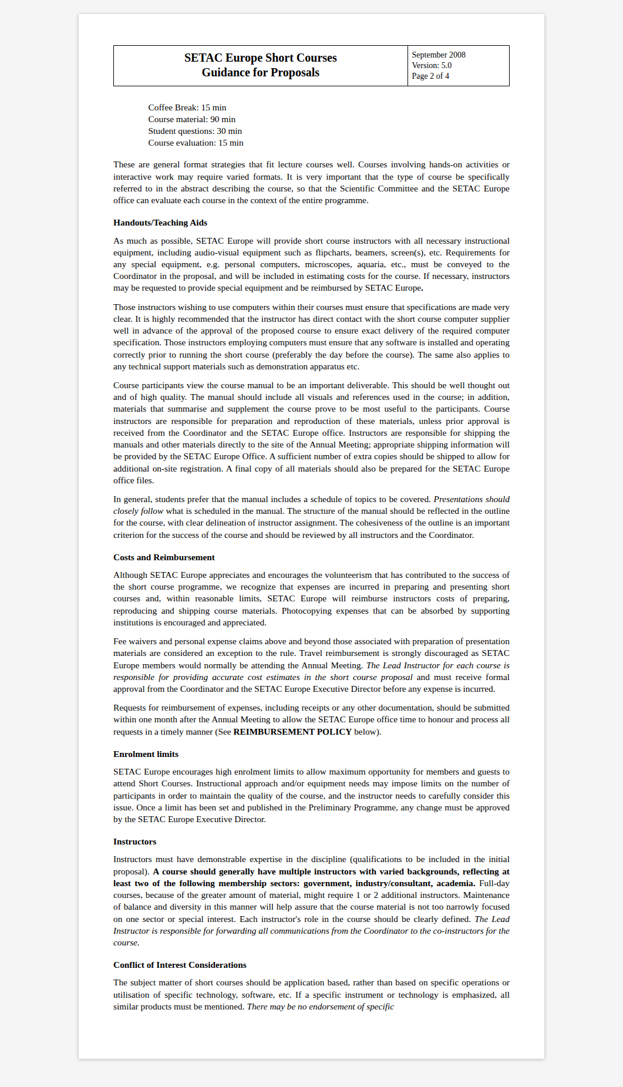| SETAC Europe Short Courses Guidance for Proposals | September 2008 Version: 5.0 Page 2 of 4 |
Coffee Break: 15 min
Course material: 90 min
Student questions: 30 min
Course evaluation: 15 min
These are general format strategies that fit lecture courses well. Courses involving hands-on activities or interactive work may require varied formats. It is very important that the type of course be specifically referred to in the abstract describing the course, so that the Scientific Committee and the SETAC Europe office can evaluate each course in the context of the entire programme.
Handouts/Teaching Aids
As much as possible, SETAC Europe will provide short course instructors with all necessary instructional equipment, including audio-visual equipment such as flipcharts, beamers, screen(s), etc. Requirements for any special equipment, e.g. personal computers, microscopes, aquaria, etc., must be conveyed to the Coordinator in the proposal, and will be included in estimating costs for the course. If necessary, instructors may be requested to provide special equipment and be reimbursed by SETAC Europe.
Those instructors wishing to use computers within their courses must ensure that specifications are made very clear. It is highly recommended that the instructor has direct contact with the short course computer supplier well in advance of the approval of the proposed course to ensure exact delivery of the required computer specification. Those instructors employing computers must ensure that any software is installed and operating correctly prior to running the short course (preferably the day before the course). The same also applies to any technical support materials such as demonstration apparatus etc.
Course participants view the course manual to be an important deliverable. This should be well thought out and of high quality. The manual should include all visuals and references used in the course; in addition, materials that summarise and supplement the course prove to be most useful to the participants. Course instructors are responsible for preparation and reproduction of these materials, unless prior approval is received from the Coordinator and the SETAC Europe office. Instructors are responsible for shipping the manuals and other materials directly to the site of the Annual Meeting; appropriate shipping information will be provided by the SETAC Europe Office. A sufficient number of extra copies should be shipped to allow for additional on-site registration. A final copy of all materials should also be prepared for the SETAC Europe office files.
In general, students prefer that the manual includes a schedule of topics to be covered. Presentations should closely follow what is scheduled in the manual. The structure of the manual should be reflected in the outline for the course, with clear delineation of instructor assignment. The cohesiveness of the outline is an important criterion for the success of the course and should be reviewed by all instructors and the Coordinator.
Costs and Reimbursement
Although SETAC Europe appreciates and encourages the volunteerism that has contributed to the success of the short course programme, we recognize that expenses are incurred in preparing and presenting short courses and, within reasonable limits, SETAC Europe will reimburse instructors costs of preparing, reproducing and shipping course materials. Photocopying expenses that can be absorbed by supporting institutions is encouraged and appreciated.
Fee waivers and personal expense claims above and beyond those associated with preparation of presentation materials are considered an exception to the rule. Travel reimbursement is strongly discouraged as SETAC Europe members would normally be attending the Annual Meeting. The Lead Instructor for each course is responsible for providing accurate cost estimates in the short course proposal and must receive formal approval from the Coordinator and the SETAC Europe Executive Director before any expense is incurred.
Requests for reimbursement of expenses, including receipts or any other documentation, should be submitted within one month after the Annual Meeting to allow the SETAC Europe office time to honour and process all requests in a timely manner (See REIMBURSEMENT POLICY below).
Enrolment limits
SETAC Europe encourages high enrolment limits to allow maximum opportunity for members and guests to attend Short Courses. Instructional approach and/or equipment needs may impose limits on the number of participants in order to maintain the quality of the course, and the instructor needs to carefully consider this issue. Once a limit has been set and published in the Preliminary Programme, any change must be approved by the SETAC Europe Executive Director.
Instructors
Instructors must have demonstrable expertise in the discipline (qualifications to be included in the initial proposal). A course should generally have multiple instructors with varied backgrounds, reflecting at least two of the following membership sectors: government, industry/consultant, academia. Full-day courses, because of the greater amount of material, might require 1 or 2 additional instructors. Maintenance of balance and diversity in this manner will help assure that the course material is not too narrowly focused on one sector or special interest. Each instructor's role in the course should be clearly defined. The Lead Instructor is responsible for forwarding all communications from the Coordinator to the co-instructors for the course.
Conflict of Interest Considerations
The subject matter of short courses should be application based, rather than based on specific operations or utilisation of specific technology, software, etc. If a specific instrument or technology is emphasized, all similar products must be mentioned. There may be no endorsement of specific